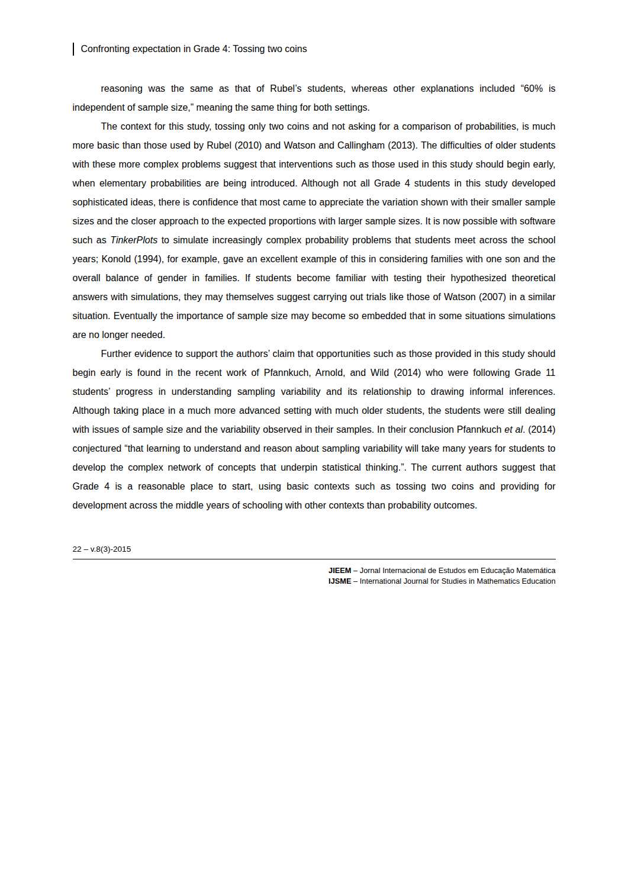Confronting expectation in Grade 4: Tossing two coins
reasoning was the same as that of Rubel’s students, whereas other explanations included “60% is independent of sample size,” meaning the same thing for both settings.
The context for this study, tossing only two coins and not asking for a comparison of probabilities, is much more basic than those used by Rubel (2010) and Watson and Callingham (2013). The difficulties of older students with these more complex problems suggest that interventions such as those used in this study should begin early, when elementary probabilities are being introduced. Although not all Grade 4 students in this study developed sophisticated ideas, there is confidence that most came to appreciate the variation shown with their smaller sample sizes and the closer approach to the expected proportions with larger sample sizes. It is now possible with software such as TinkerPlots to simulate increasingly complex probability problems that students meet across the school years; Konold (1994), for example, gave an excellent example of this in considering families with one son and the overall balance of gender in families. If students become familiar with testing their hypothesized theoretical answers with simulations, they may themselves suggest carrying out trials like those of Watson (2007) in a similar situation. Eventually the importance of sample size may become so embedded that in some situations simulations are no longer needed.
Further evidence to support the authors’ claim that opportunities such as those provided in this study should begin early is found in the recent work of Pfannkuch, Arnold, and Wild (2014) who were following Grade 11 students’ progress in understanding sampling variability and its relationship to drawing informal inferences. Although taking place in a much more advanced setting with much older students, the students were still dealing with issues of sample size and the variability observed in their samples. In their conclusion Pfannkuch et al. (2014) conjectured “that learning to understand and reason about sampling variability will take many years for students to develop the complex network of concepts that underpin statistical thinking.”. The current authors suggest that Grade 4 is a reasonable place to start, using basic contexts such as tossing two coins and providing for development across the middle years of schooling with other contexts than probability outcomes.
22 – v.8(3)-2015
JIEEM – Jornal Internacional de Estudos em Educação Matemática
IJSME – International Journal for Studies in Mathematics Education